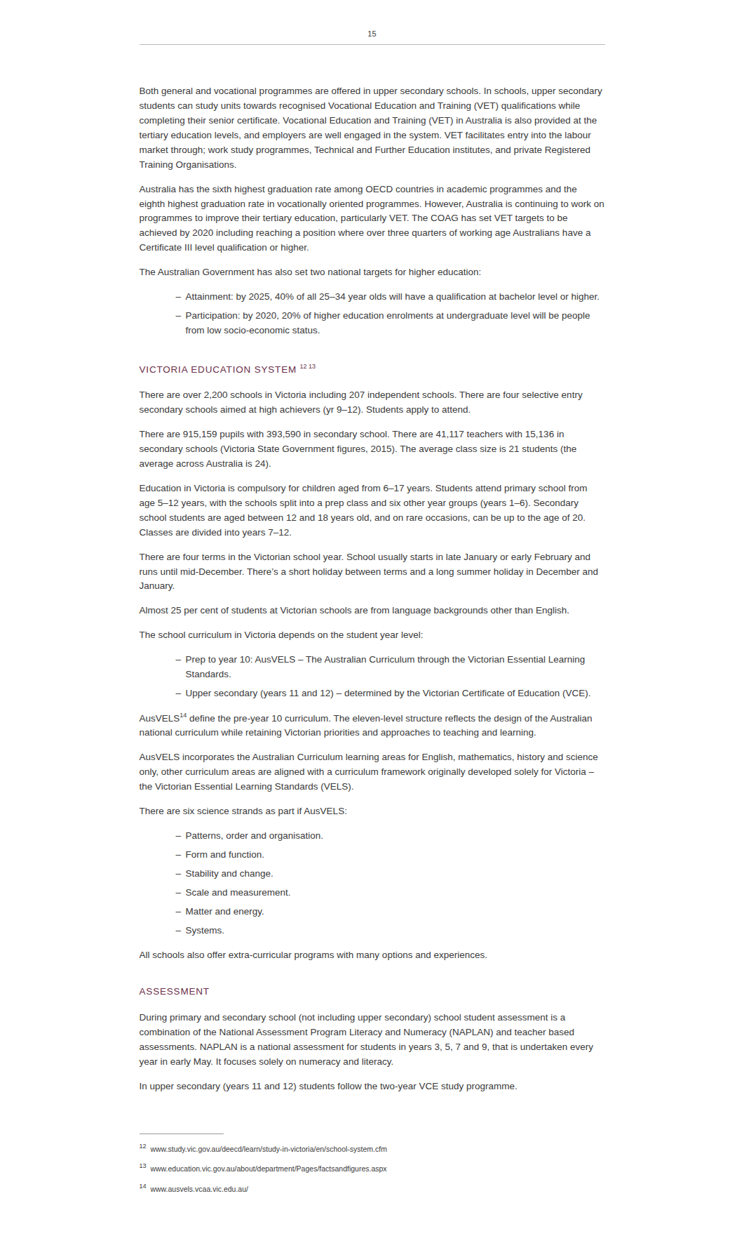15
Both general and vocational programmes are offered in upper secondary schools. In schools, upper secondary students can study units towards recognised Vocational Education and Training (VET) qualifications while completing their senior certificate. Vocational Education and Training (VET) in Australia is also provided at the tertiary education levels, and employers are well engaged in the system. VET facilitates entry into the labour market through; work study programmes, Technical and Further Education institutes, and private Registered Training Organisations.
Australia has the sixth highest graduation rate among OECD countries in academic programmes and the eighth highest graduation rate in vocationally oriented programmes. However, Australia is continuing to work on programmes to improve their tertiary education, particularly VET. The COAG has set VET targets to be achieved by 2020 including reaching a position where over three quarters of working age Australians have a Certificate III level qualification or higher.
The Australian Government has also set two national targets for higher education:
Attainment: by 2025, 40% of all 25–34 year olds will have a qualification at bachelor level or higher.
Participation: by 2020, 20% of higher education enrolments at undergraduate level will be people from low socio-economic status.
Victoria Education System 12 13
There are over 2,200 schools in Victoria including 207 independent schools. There are four selective entry secondary schools aimed at high achievers (yr 9–12). Students apply to attend.
There are 915,159 pupils with 393,590 in secondary school. There are 41,117 teachers with 15,136 in secondary schools (Victoria State Government figures, 2015). The average class size is 21 students (the average across Australia is 24).
Education in Victoria is compulsory for children aged from 6–17 years. Students attend primary school from age 5–12 years, with the schools split into a prep class and six other year groups (years 1–6). Secondary school students are aged between 12 and 18 years old, and on rare occasions, can be up to the age of 20. Classes are divided into years 7–12.
There are four terms in the Victorian school year. School usually starts in late January or early February and runs until mid-December. There’s a short holiday between terms and a long summer holiday in December and January.
Almost 25 per cent of students at Victorian schools are from language backgrounds other than English.
The school curriculum in Victoria depends on the student year level:
Prep to year 10: AusVELS – The Australian Curriculum through the Victorian Essential Learning Standards.
Upper secondary (years 11 and 12) – determined by the Victorian Certificate of Education (VCE).
AusVELS14 define the pre-year 10 curriculum. The eleven-level structure reflects the design of the Australian national curriculum while retaining Victorian priorities and approaches to teaching and learning.
AusVELS incorporates the Australian Curriculum learning areas for English, mathematics, history and science only, other curriculum areas are aligned with a curriculum framework originally developed solely for Victoria – the Victorian Essential Learning Standards (VELS).
There are six science strands as part if AusVELS:
Patterns, order and organisation.
Form and function.
Stability and change.
Scale and measurement.
Matter and energy.
Systems.
All schools also offer extra-curricular programs with many options and experiences.
Assessment
During primary and secondary school (not including upper secondary) school student assessment is a combination of the National Assessment Program Literacy and Numeracy (NAPLAN) and teacher based assessments. NAPLAN is a national assessment for students in years 3, 5, 7 and 9, that is undertaken every year in early May. It focuses solely on numeracy and literacy.
In upper secondary (years 11 and 12) students follow the two-year VCE study programme.
12 www.study.vic.gov.au/deecd/learn/study-in-victoria/en/school-system.cfm
13 www.education.vic.gov.au/about/department/Pages/factsandfigures.aspx
14 www.ausvels.vcaa.vic.edu.au/